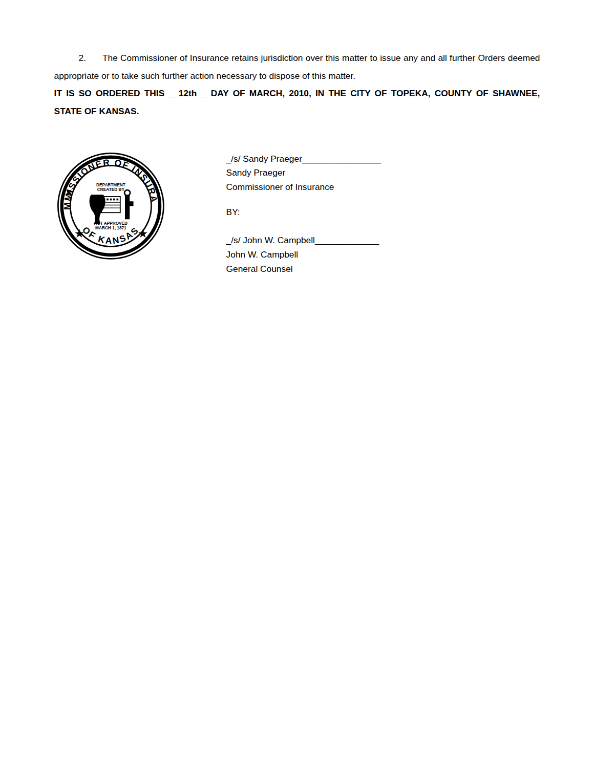2. The Commissioner of Insurance retains jurisdiction over this matter to issue any and all further Orders deemed appropriate or to take such further action necessary to dispose of this matter.
IT IS SO ORDERED THIS __12th__ DAY OF MARCH, 2010, IN THE CITY OF TOPEKA, COUNTY OF SHAWNEE, STATE OF KANSAS.
COMMISSIONER OF INSURANCE OF KANSAS DEPARTMENT CREATED BY ACT APPROVED MARCH 1, 1871 ★ ★
_/s/ Sandy Praeger________________
Sandy Praeger
Commissioner of Insurance
BY:
_/s/ John W. Campbell_____________
John W. Campbell
General Counsel